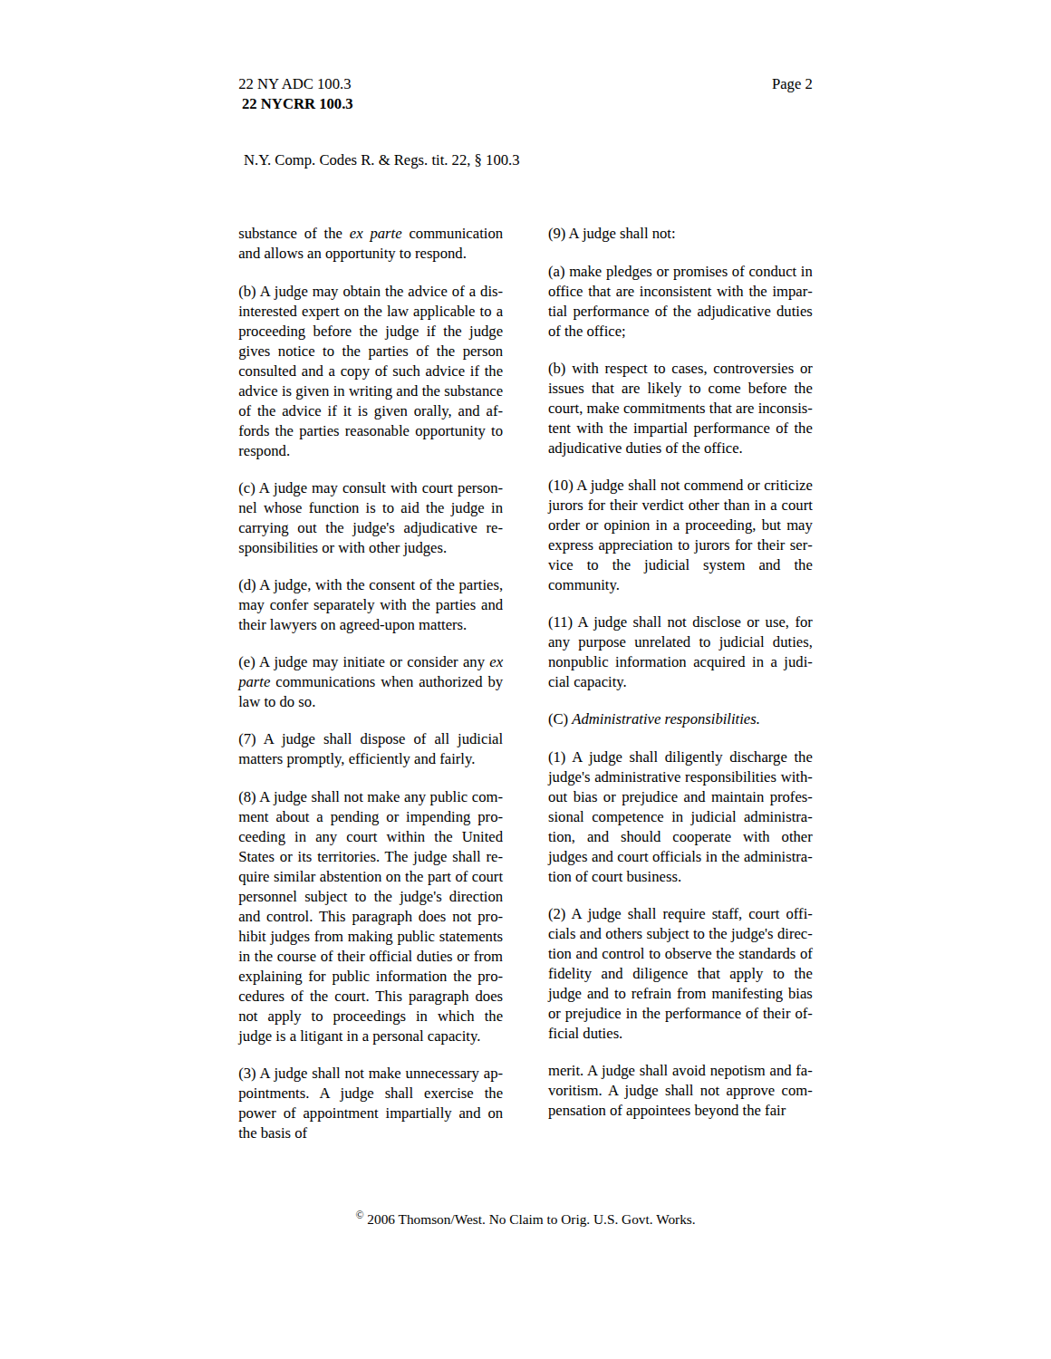22 NY ADC 100.3
22 NYCRR 100.3
Page 2
N.Y. Comp. Codes R. & Regs. tit. 22, § 100.3
substance of the ex parte communication and allows an opportunity to respond.
(b) A judge may obtain the advice of a disinterested expert on the law applicable to a proceeding before the judge if the judge gives notice to the parties of the person consulted and a copy of such advice if the advice is given in writing and the substance of the advice if it is given orally, and affords the parties reasonable opportunity to respond.
(c) A judge may consult with court personnel whose function is to aid the judge in carrying out the judge's adjudicative responsibilities or with other judges.
(d) A judge, with the consent of the parties, may confer separately with the parties and their lawyers on agreed-upon matters.
(e) A judge may initiate or consider any ex parte communications when authorized by law to do so.
(7) A judge shall dispose of all judicial matters promptly, efficiently and fairly.
(8) A judge shall not make any public comment about a pending or impending proceeding in any court within the United States or its territories. The judge shall require similar abstention on the part of court personnel subject to the judge's direction and control. This paragraph does not prohibit judges from making public statements in the course of their official duties or from explaining for public information the procedures of the court. This paragraph does not apply to proceedings in which the judge is a litigant in a personal capacity.
(3) A judge shall not make unnecessary appointments. A judge shall exercise the power of appointment impartially and on the basis of
(9) A judge shall not:
(a) make pledges or promises of conduct in office that are inconsistent with the impartial performance of the adjudicative duties of the office;
(b) with respect to cases, controversies or issues that are likely to come before the court, make commitments that are inconsistent with the impartial performance of the adjudicative duties of the office.
(10) A judge shall not commend or criticize jurors for their verdict other than in a court order or opinion in a proceeding, but may express appreciation to jurors for their service to the judicial system and the community.
(11) A judge shall not disclose or use, for any purpose unrelated to judicial duties, nonpublic information acquired in a judicial capacity.
(C) Administrative responsibilities.
(1) A judge shall diligently discharge the judge's administrative responsibilities without bias or prejudice and maintain professional competence in judicial administration, and should cooperate with other judges and court officials in the administration of court business.
(2) A judge shall require staff, court officials and others subject to the judge's direction and control to observe the standards of fidelity and diligence that apply to the judge and to refrain from manifesting bias or prejudice in the performance of their official duties.
merit. A judge shall avoid nepotism and favoritism. A judge shall not approve compensation of appointees beyond the fair
© 2006 Thomson/West. No Claim to Orig. U.S. Govt. Works.